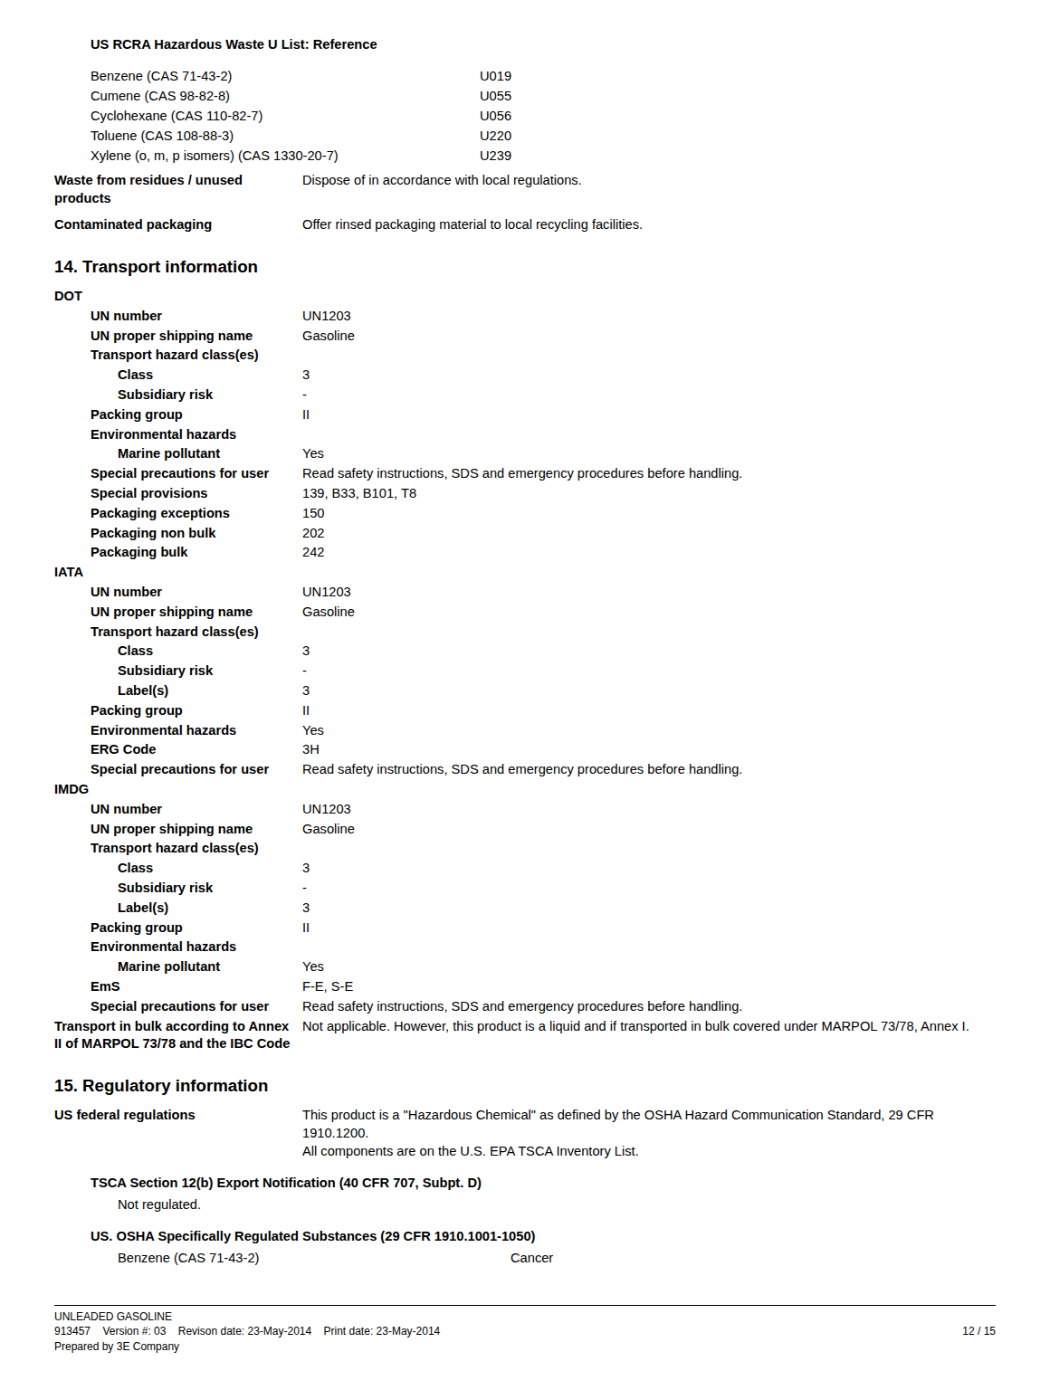US RCRA Hazardous Waste U List: Reference
| Benzene (CAS 71-43-2) | U019 |
| Cumene (CAS 98-82-8) | U055 |
| Cyclohexane (CAS 110-82-7) | U056 |
| Toluene (CAS 108-88-3) | U220 |
| Xylene (o, m, p isomers) (CAS 1330-20-7) | U239 |
| Waste from residues / unused products | Dispose of in accordance with local regulations. |
| Contaminated packaging | Offer rinsed packaging material to local recycling facilities. |
14. Transport information
| DOT |
| UN number | UN1203 |
| UN proper shipping name | Gasoline |
| Transport hazard class(es) | |
| Class | 3 |
| Subsidiary risk | - |
| Packing group | II |
| Environmental hazards | |
| Marine pollutant | Yes |
| Special precautions for user | Read safety instructions, SDS and emergency procedures before handling. |
| Special provisions | 139, B33, B101, T8 |
| Packaging exceptions | 150 |
| Packaging non bulk | 202 |
| Packaging bulk | 242 |
| IATA |
| UN number | UN1203 |
| UN proper shipping name | Gasoline |
| Transport hazard class(es) | |
| Class | 3 |
| Subsidiary risk | - |
| Label(s) | 3 |
| Packing group | II |
| Environmental hazards | Yes |
| ERG Code | 3H |
| Special precautions for user | Read safety instructions, SDS and emergency procedures before handling. |
| IMDG |
| UN number | UN1203 |
| UN proper shipping name | Gasoline |
| Transport hazard class(es) | |
| Class | 3 |
| Subsidiary risk | - |
| Label(s) | 3 |
| Packing group | II |
| Environmental hazards | |
| Marine pollutant | Yes |
| EmS | F-E, S-E |
| Special precautions for user | Read safety instructions, SDS and emergency procedures before handling. |
| Transport in bulk according to Annex II of MARPOL 73/78 and the IBC Code | Not applicable. However, this product is a liquid and if transported in bulk covered under MARPOL 73/78, Annex I. |
15. Regulatory information
| US federal regulations | This product is a "Hazardous Chemical" as defined by the OSHA Hazard Communication Standard, 29 CFR 1910.1200. All components are on the U.S. EPA TSCA Inventory List. |
TSCA Section 12(b) Export Notification (40 CFR 707, Subpt. D)
Not regulated.
US. OSHA Specifically Regulated Substances (29 CFR 1910.1001-1050)
| Benzene (CAS 71-43-2) | Cancer |
UNLEADED GASOLINE
913457 Version #: 03 Revison date: 23-May-2014 Print date: 23-May-2014
Prepared by 3E Company
12 / 15